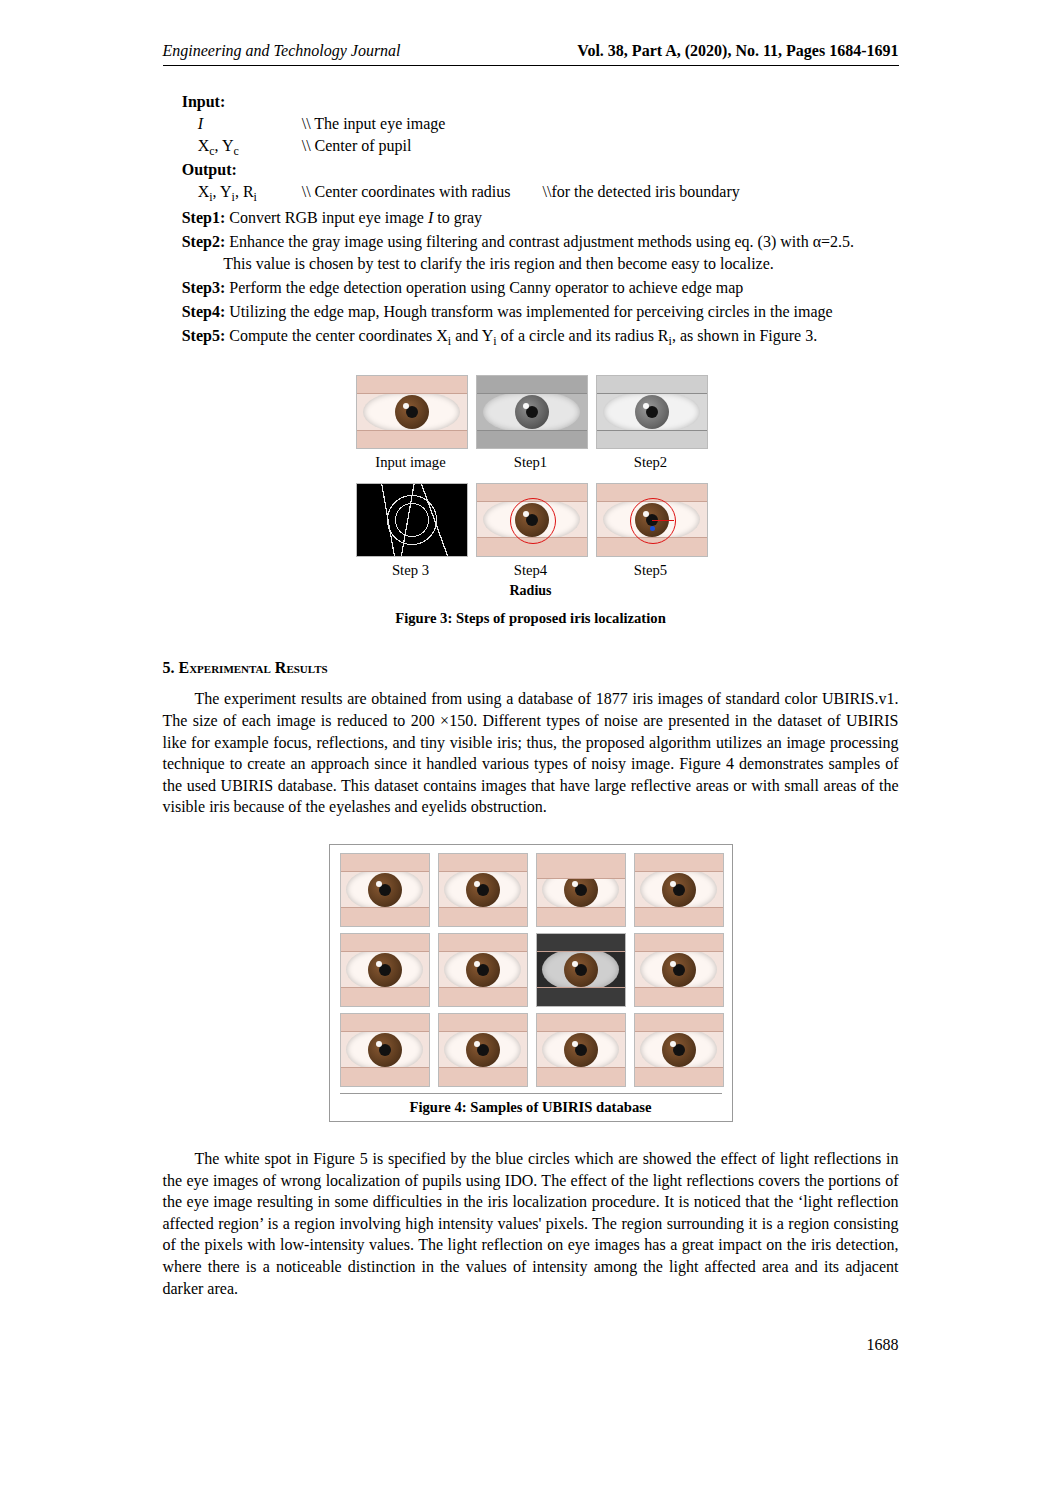Engineering and Technology Journal Vol. 38, Part A, (2020), No. 11, Pages 1684-1691
Input:
I\\ The input eye image
Xc, Yc\\ Center of pupil
Output:
Xi, Yi, Ri\\ Center coordinates with radius \\for the detected iris boundary
Step1: Convert RGB input eye image I to gray
Step2: Enhance the gray image using filtering and contrast adjustment methods using eq. (3) with α=2.5. This value is chosen by test to clarify the iris region and then become easy to localize.
Step3: Perform the edge detection operation using Canny operator to achieve edge map
Step4: Utilizing the edge map, Hough transform was implemented for perceiving circles in the image
Step5: Compute the center coordinates Xi and Yi of a circle and its radius Ri, as shown in Figure 3.
Input image
Step1
Step2
Step 3
Step4
Step5
Radius
Figure 3: Steps of proposed iris localization
5. Experimental Results
The experiment results are obtained from using a database of 1877 iris images of standard color UBIRIS.v1. The size of each image is reduced to 200 ×150. Different types of noise are presented in the dataset of UBIRIS like for example focus, reflections, and tiny visible iris; thus, the proposed algorithm utilizes an image processing technique to create an approach since it handled various types of noisy image. Figure 4 demonstrates samples of the used UBIRIS database. This dataset contains images that have large reflective areas or with small areas of the visible iris because of the eyelashes and eyelids obstruction.
Figure 4: Samples of UBIRIS database
The white spot in Figure 5 is specified by the blue circles which are showed the effect of light reflections in the eye images of wrong localization of pupils using IDO. The effect of the light reflections covers the portions of the eye image resulting in some difficulties in the iris localization procedure. It is noticed that the ‘light reflection affected region’ is a region involving high intensity values' pixels. The region surrounding it is a region consisting of the pixels with low-intensity values. The light reflection on eye images has a great impact on the iris detection, where there is a noticeable distinction in the values of intensity among the light affected area and its adjacent darker area.
1688